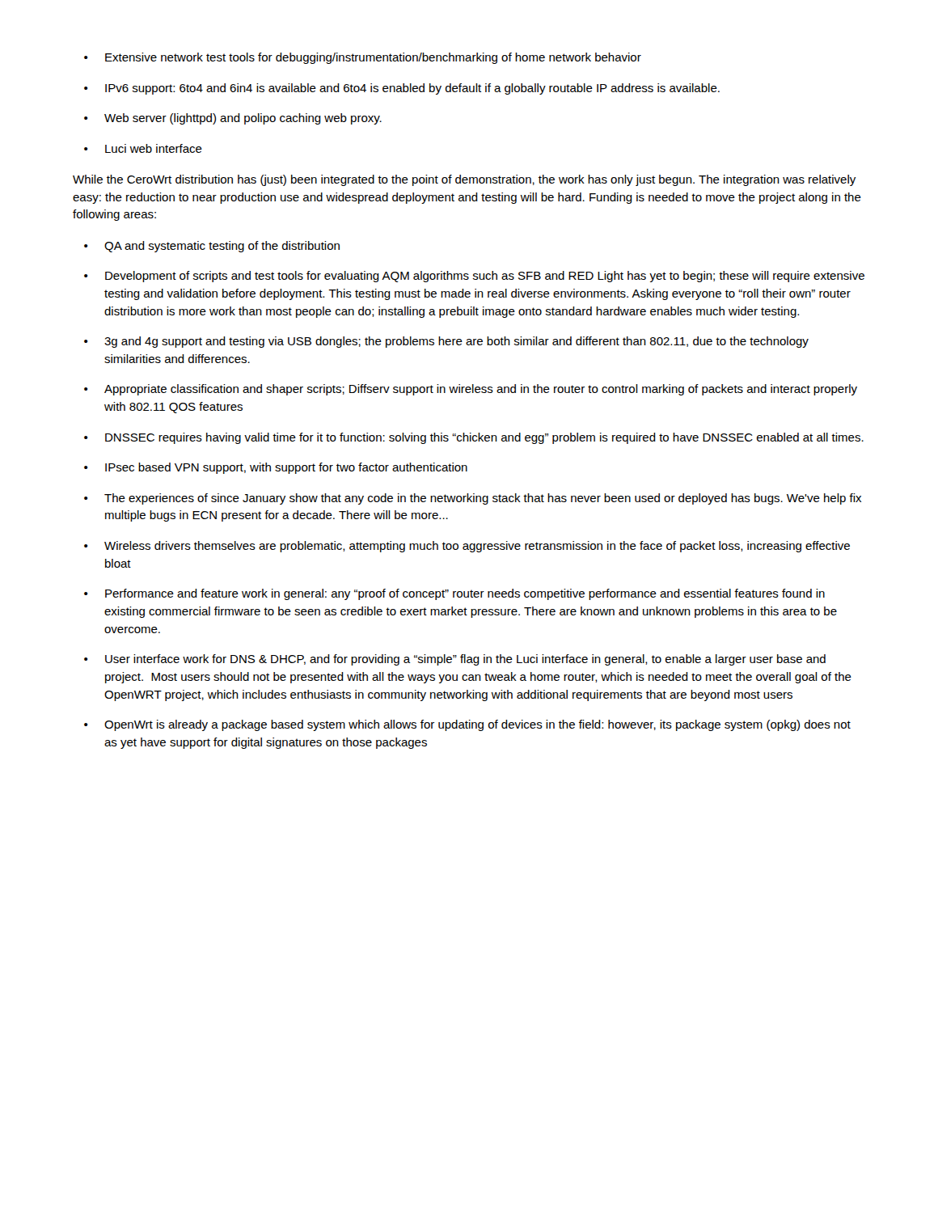Extensive network test tools for debugging/instrumentation/benchmarking of home network behavior
IPv6 support: 6to4 and 6in4 is available and 6to4 is enabled by default if a globally routable IP address is available.
Web server (lighttpd) and polipo caching web proxy.
Luci web interface
While the CeroWrt distribution has (just) been integrated to the point of demonstration, the work has only just begun. The integration was relatively easy: the reduction to near production use and widespread deployment and testing will be hard. Funding is needed to move the project along in the following areas:
QA and systematic testing of the distribution
Development of scripts and test tools for evaluating AQM algorithms such as SFB and RED Light has yet to begin; these will require extensive testing and validation before deployment. This testing must be made in real diverse environments. Asking everyone to “roll their own” router distribution is more work than most people can do; installing a prebuilt image onto standard hardware enables much wider testing.
3g and 4g support and testing via USB dongles; the problems here are both similar and different than 802.11, due to the technology similarities and differences.
Appropriate classification and shaper scripts; Diffserv support in wireless and in the router to control marking of packets and interact properly with 802.11 QOS features
DNSSEC requires having valid time for it to function: solving this “chicken and egg” problem is required to have DNSSEC enabled at all times.
IPsec based VPN support, with support for two factor authentication
The experiences of since January show that any code in the networking stack that has never been used or deployed has bugs. We've help fix multiple bugs in ECN present for a decade. There will be more...
Wireless drivers themselves are problematic, attempting much too aggressive retransmission in the face of packet loss, increasing effective bloat
Performance and feature work in general: any “proof of concept” router needs competitive performance and essential features found in existing commercial firmware to be seen as credible to exert market pressure. There are known and unknown problems in this area to be overcome.
User interface work for DNS & DHCP, and for providing a “simple” flag in the Luci interface in general, to enable a larger user base and project. Most users should not be presented with all the ways you can tweak a home router, which is needed to meet the overall goal of the OpenWRT project, which includes enthusiasts in community networking with additional requirements that are beyond most users
OpenWrt is already a package based system which allows for updating of devices in the field: however, its package system (opkg) does not as yet have support for digital signatures on those packages